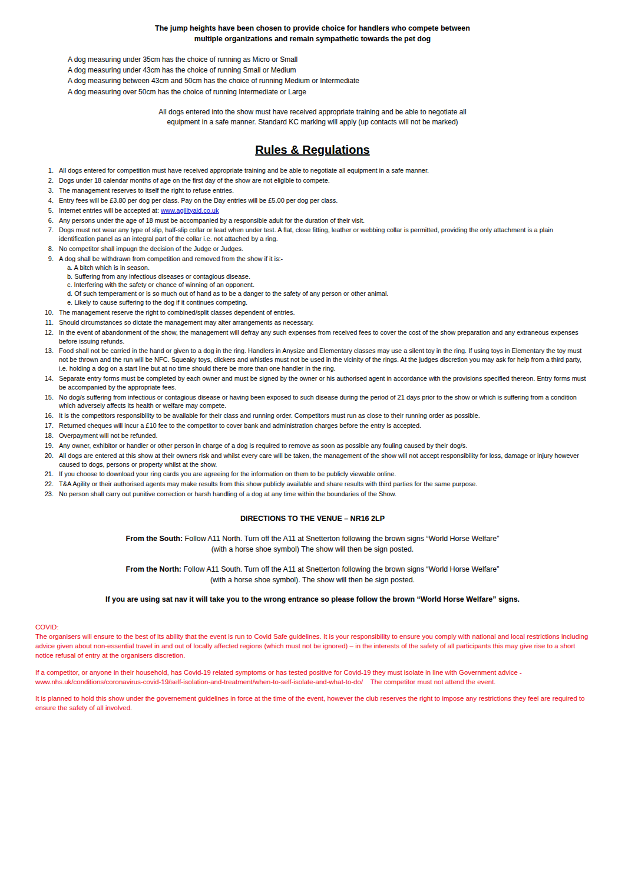The jump heights have been chosen to provide choice for handlers who compete between
multiple organizations and remain sympathetic towards the pet dog
A dog measuring under 35cm has the choice of running as Micro or Small
A dog measuring under 43cm has the choice of running Small or Medium
A dog measuring between 43cm and 50cm has the choice of running Medium or Intermediate
A dog measuring over 50cm has the choice of running Intermediate or Large
All dogs entered into the show must have received appropriate training and be able to negotiate all
equipment in a safe manner. Standard KC marking will apply (up contacts will not be marked)
Rules & Regulations
All dogs entered for competition must have received appropriate training and be able to negotiate all equipment in a safe manner.
Dogs under 18 calendar months of age on the first day of the show are not eligible to compete.
The management reserves to itself the right to refuse entries.
Entry fees will be £3.80 per dog per class. Pay on the Day entries will be £5.00 per dog per class.
Internet entries will be accepted at: www.agilityaid.co.uk
Any persons under the age of 18 must be accompanied by a responsible adult for the duration of their visit.
Dogs must not wear any type of slip, half-slip collar or lead when under test. A flat, close fitting, leather or webbing collar is permitted, providing the only attachment is a plain identification panel as an integral part of the collar i.e. not attached by a ring.
No competitor shall impugn the decision of the Judge or Judges.
A dog shall be withdrawn from competition and removed from the show if it is:-
a. A bitch which is in season.
b. Suffering from any infectious diseases or contagious disease.
c. Interfering with the safety or chance of winning of an opponent.
d. Of such temperament or is so much out of hand as to be a danger to the safety of any person or other animal.
e. Likely to cause suffering to the dog if it continues competing.
The management reserve the right to combined/split classes dependent of entries.
Should circumstances so dictate the management may alter arrangements as necessary.
In the event of abandonment of the show, the management will defray any such expenses from received fees to cover the cost of the show preparation and any extraneous expenses before issuing refunds.
Food shall not be carried in the hand or given to a dog in the ring. Handlers in Anysize and Elementary classes may use a silent toy in the ring. If using toys in Elementary the toy must not be thrown and the run will be NFC. Squeaky toys, clickers and whistles must not be used in the vicinity of the rings. At the judges discretion you may ask for help from a third party, i.e. holding a dog on a start line but at no time should there be more than one handler in the ring.
Separate entry forms must be completed by each owner and must be signed by the owner or his authorised agent in accordance with the provisions specified thereon. Entry forms must be accompanied by the appropriate fees.
No dog/s suffering from infectious or contagious disease or having been exposed to such disease during the period of 21 days prior to the show or which is suffering from a condition which adversely affects its health or welfare may compete.
It is the competitors responsibility to be available for their class and running order. Competitors must run as close to their running order as possible.
Returned cheques will incur a £10 fee to the competitor to cover bank and administration charges before the entry is accepted.
Overpayment will not be refunded.
Any owner, exhibitor or handler or other person in charge of a dog is required to remove as soon as possible any fouling caused by their dog/s.
All dogs are entered at this show at their owners risk and whilst every care will be taken, the management of the show will not accept responsibility for loss, damage or injury however caused to dogs, persons or property whilst at the show.
If you choose to download your ring cards you are agreeing for the information on them to be publicly viewable online.
T&A Agility or their authorised agents may make results from this show publicly available and share results with third parties for the same purpose.
No person shall carry out punitive correction or harsh handling of a dog at any time within the boundaries of the Show.
DIRECTIONS TO THE VENUE – NR16 2LP
From the South: Follow A11 North. Turn off the A11 at Snetterton following the brown signs “World Horse Welfare”
(with a horse shoe symbol) The show will then be sign posted.
From the North: Follow A11 South. Turn off the A11 at Snetterton following the brown signs “World Horse Welfare”
(with a horse shoe symbol). The show will then be sign posted.
If you are using sat nav it will take you to the wrong entrance so please follow the brown “World Horse Welfare” signs.
COVID:
The organisers will ensure to the best of its ability that the event is run to Covid Safe guidelines. It is your responsibility to ensure you comply with national and local restrictions including advice given about non-essential travel in and out of locally affected regions (which must not be ignored) – in the interests of the safety of all participants this may give rise to a short notice refusal of entry at the organisers discretion.
If a competitor, or anyone in their household, has Covid-19 related symptoms or has tested positive for Covid-19 they must isolate in line with Government advice - www.nhs.uk/conditions/coronavirus-covid-19/self-isolation-and-treatment/when-to-self-isolate-and-what-to-do/ The competitor must not attend the event.
It is planned to hold this show under the governement guidelines in force at the time of the event, however the club reserves the right to impose any restrictions they feel are required to ensure the safety of all involved.